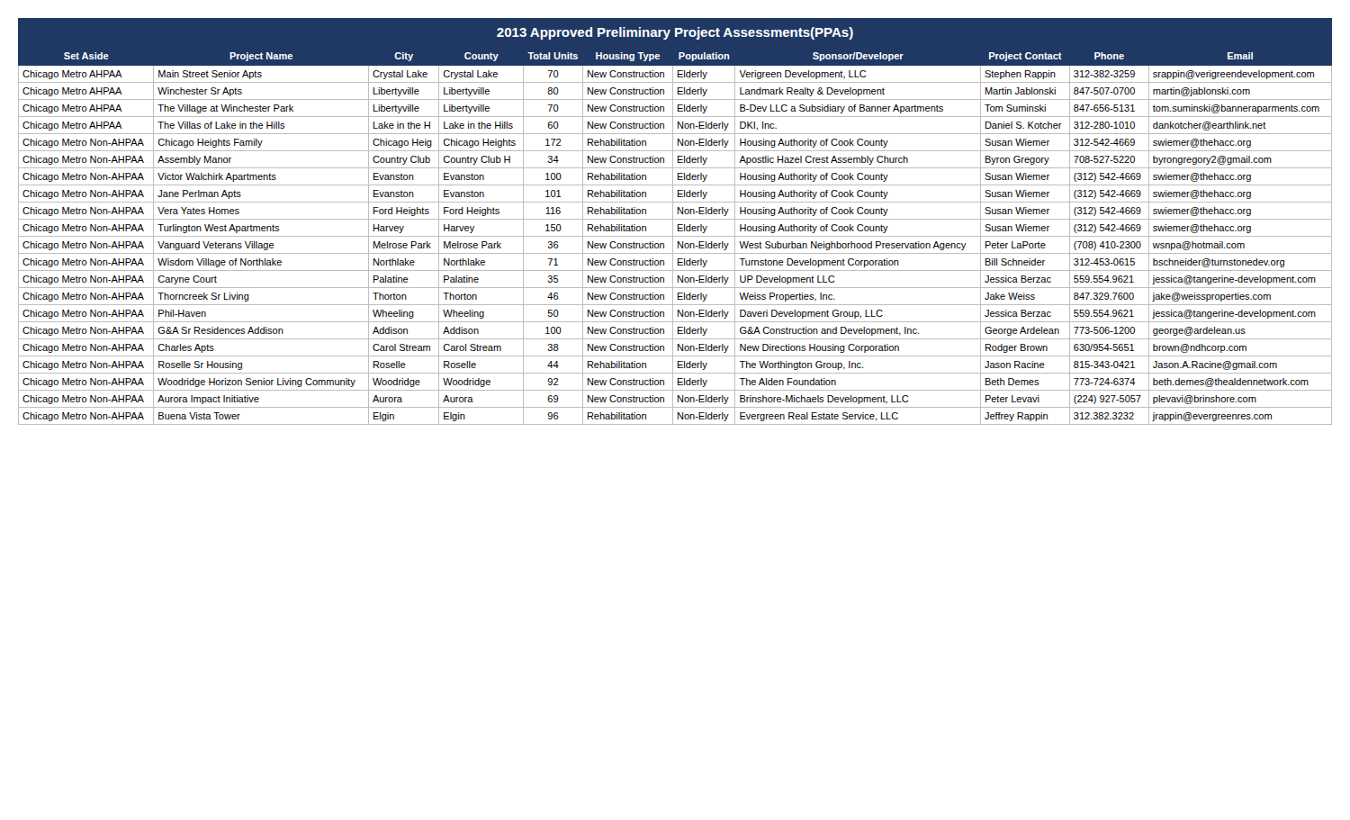2013 Approved Preliminary Project Assessments(PPAs)
| Set Aside | Project Name | City | County | Total Units | Housing Type | Population | Sponsor/Developer | Project Contact | Phone | Email |
| --- | --- | --- | --- | --- | --- | --- | --- | --- | --- | --- |
| Chicago Metro AHPAA | Main Street Senior Apts | Crystal Lake | Crystal Lake | 70 | New Construction | Elderly | Verigreen Development, LLC | Stephen Rappin | 312-382-3259 | srappin@verigreendevelopment.com |
| Chicago Metro AHPAA | Winchester Sr Apts | Libertyville | Libertyville | 80 | New Construction | Elderly | Landmark Realty & Development | Martin Jablonski | 847-507-0700 | martin@jablonski.com |
| Chicago Metro AHPAA | The Village at Winchester Park | Libertyville | Libertyville | 70 | New Construction | Elderly | B-Dev LLC a Subsidiary of Banner Apartments | Tom Suminski | 847-656-5131 | tom.suminski@banneraparments.com |
| Chicago Metro AHPAA | The Villas of Lake in the Hills | Lake in the H | Lake in the Hills | 60 | New Construction | Non-Elderly | DKI, Inc. | Daniel S. Kotcher | 312-280-1010 | dankotcher@earthlink.net |
| Chicago Metro Non-AHPAA | Chicago Heights Family | Chicago Heig | Chicago Heights | 172 | Rehabilitation | Non-Elderly | Housing Authority of Cook County | Susan Wiemer | 312-542-4669 | swiemer@thehacc.org |
| Chicago Metro Non-AHPAA | Assembly Manor | Country Club | Country Club H | 34 | New Construction | Elderly | Apostlic Hazel Crest Assembly Church | Byron Gregory | 708-527-5220 | byrongregory2@gmail.com |
| Chicago Metro Non-AHPAA | Victor Walchirk Apartments | Evanston | Evanston | 100 | Rehabilitation | Elderly | Housing Authority of Cook County | Susan Wiemer | (312) 542-4669 | swiemer@thehacc.org |
| Chicago Metro Non-AHPAA | Jane Perlman Apts | Evanston | Evanston | 101 | Rehabilitation | Elderly | Housing Authority of Cook County | Susan Wiemer | (312) 542-4669 | swiemer@thehacc.org |
| Chicago Metro Non-AHPAA | Vera Yates Homes | Ford Heights | Ford Heights | 116 | Rehabilitation | Non-Elderly | Housing Authority of Cook County | Susan Wiemer | (312) 542-4669 | swiemer@thehacc.org |
| Chicago Metro Non-AHPAA | Turlington West Apartments | Harvey | Harvey | 150 | Rehabilitation | Elderly | Housing Authority of Cook County | Susan Wiemer | (312) 542-4669 | swiemer@thehacc.org |
| Chicago Metro Non-AHPAA | Vanguard Veterans Village | Melrose Park | Melrose Park | 36 | New Construction | Non-Elderly | West Suburban Neighborhood Preservation Agency | Peter LaPorte | (708) 410-2300 | wsnpa@hotmail.com |
| Chicago Metro Non-AHPAA | Wisdom Village of Northlake | Northlake | Northlake | 71 | New Construction | Elderly | Turnstone Development Corporation | Bill Schneider | 312-453-0615 | bschneider@turnstonedev.org |
| Chicago Metro Non-AHPAA | Caryne Court | Palatine | Palatine | 35 | New Construction | Non-Elderly | UP Development LLC | Jessica Berzac | 559.554.9621 | jessica@tangerine-development.com |
| Chicago Metro Non-AHPAA | Thorncreek Sr Living | Thorton | Thorton | 46 | New Construction | Elderly | Weiss Properties, Inc. | Jake Weiss | 847.329.7600 | jake@weissproperties.com |
| Chicago Metro Non-AHPAA | Phil-Haven | Wheeling | Wheeling | 50 | New Construction | Non-Elderly | Daveri Development Group, LLC | Jessica Berzac | 559.554.9621 | jessica@tangerine-development.com |
| Chicago Metro Non-AHPAA | G&A Sr Residences Addison | Addison | Addison | 100 | New Construction | Elderly | G&A Construction and Development, Inc. | George Ardelean | 773-506-1200 | george@ardelean.us |
| Chicago Metro Non-AHPAA | Charles Apts | Carol Stream | Carol Stream | 38 | New Construction | Non-Elderly | New Directions Housing Corporation | Rodger Brown | 630/954-5651 | brown@ndhcorp.com |
| Chicago Metro Non-AHPAA | Roselle Sr Housing | Roselle | Roselle | 44 | Rehabilitation | Elderly | The Worthington Group, Inc. | Jason Racine | 815-343-0421 | Jason.A.Racine@gmail.com |
| Chicago Metro Non-AHPAA | Woodridge Horizon Senior Living Community | Woodridge | Woodridge | 92 | New Construction | Elderly | The Alden Foundation | Beth Demes | 773-724-6374 | beth.demes@thealdennetwork.com |
| Chicago Metro Non-AHPAA | Aurora Impact Initiative | Aurora | Aurora | 69 | New Construction | Non-Elderly | Brinshore-Michaels Development, LLC | Peter Levavi | (224) 927-5057 | plevavi@brinshore.com |
| Chicago Metro Non-AHPAA | Buena Vista Tower | Elgin | Elgin | 96 | Rehabilitation | Non-Elderly | Evergreen Real Estate Service, LLC | Jeffrey Rappin | 312.382.3232 | jrappin@evergreenres.com |